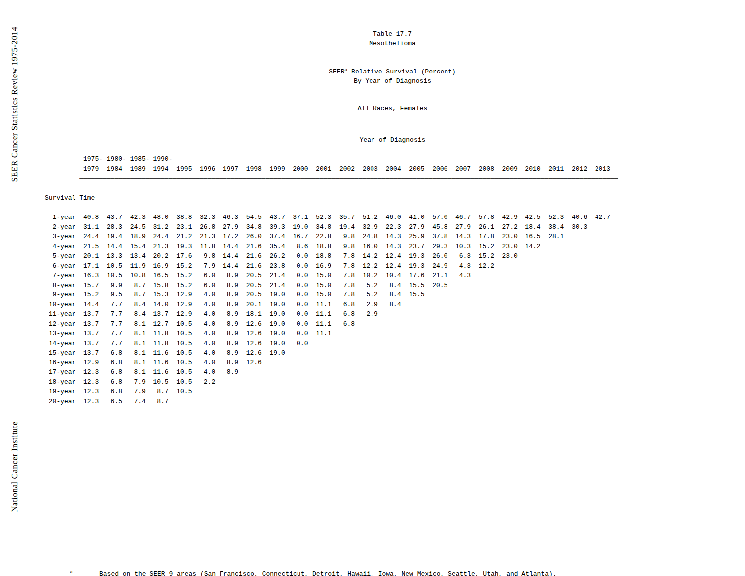SEER Cancer Statistics Review 1975-2014
National Cancer Institute
Table 17.7
Mesothelioma
SEERa Relative Survival (Percent)
By Year of Diagnosis
All Races, Females
Year of Diagnosis
          1975- 1980- 1985- 1990-
          1979  1984  1989  1994  1995  1996  1997  1998  1999  2000  2001  2002  2003  2004  2005  2006  2007  2008  2009  2010  2011  2012  2013
         ───────────────────────────────────────────────────────────────────────────────────────────────────────────────────────────────────────────

Survival Time

  1-year  40.8  43.7  42.3  48.0  38.8  32.3  46.3  54.5  43.7  37.1  52.3  35.7  51.2  46.0  41.0  57.0  46.7  57.8  42.9  42.5  52.3  40.6  42.7
  2-year  31.1  28.3  24.5  31.2  23.1  26.8  27.9  34.8  39.3  19.0  34.8  19.4  32.9  22.3  27.9  45.8  27.9  26.1  27.2  18.4  38.4  30.3
  3-year  24.4  19.4  18.9  24.4  21.2  21.3  17.2  26.0  37.4  16.7  22.8   9.8  24.8  14.3  25.9  37.8  14.3  17.8  23.0  16.5  28.1
  4-year  21.5  14.4  15.4  21.3  19.3  11.8  14.4  21.6  35.4   8.6  18.8   9.8  16.0  14.3  23.7  29.3  10.3  15.2  23.0  14.2
  5-year  20.1  13.3  13.4  20.2  17.6   9.8  14.4  21.6  26.2   0.0  18.8   7.8  14.2  12.4  19.3  26.0   6.3  15.2  23.0
  6-year  17.1  10.5  11.9  16.9  15.2   7.9  14.4  21.6  23.8   0.0  16.9   7.8  12.2  12.4  19.3  24.9   4.3  12.2
  7-year  16.3  10.5  10.8  16.5  15.2   6.0   8.9  20.5  21.4   0.0  15.0   7.8  10.2  10.4  17.6  21.1   4.3
  8-year  15.7   9.9   8.7  15.8  15.2   6.0   8.9  20.5  21.4   0.0  15.0   7.8   5.2   8.4  15.5  20.5
  9-year  15.2   9.5   8.7  15.3  12.9   4.0   8.9  20.5  19.0   0.0  15.0   7.8   5.2   8.4  15.5
 10-year  14.4   7.7   8.4  14.0  12.9   4.0   8.9  20.1  19.0   0.0  11.1   6.8   2.9   8.4
 11-year  13.7   7.7   8.4  13.7  12.9   4.0   8.9  18.1  19.0   0.0  11.1   6.8   2.9
 12-year  13.7   7.7   8.1  12.7  10.5   4.0   8.9  12.6  19.0   0.0  11.1   6.8
 13-year  13.7   7.7   8.1  11.8  10.5   4.0   8.9  12.6  19.0   0.0  11.1
 14-year  13.7   7.7   8.1  11.8  10.5   4.0   8.9  12.6  19.0   0.0
 15-year  13.7   6.8   8.1  11.6  10.5   4.0   8.9  12.6  19.0
 16-year  12.9   6.8   8.1  11.6  10.5   4.0   8.9  12.6
 17-year  12.3   6.8   8.1  11.6  10.5   4.0   8.9
 18-year  12.3   6.8   7.9  10.5  10.5   2.2
 19-year  12.3   6.8   7.9   8.7  10.5
 20-year  12.3   6.5   7.4   8.7
a Based on the SEER 9 areas (San Francisco, Connecticut, Detroit, Hawaii, Iowa, New Mexico, Seattle, Utah, and Atlanta).